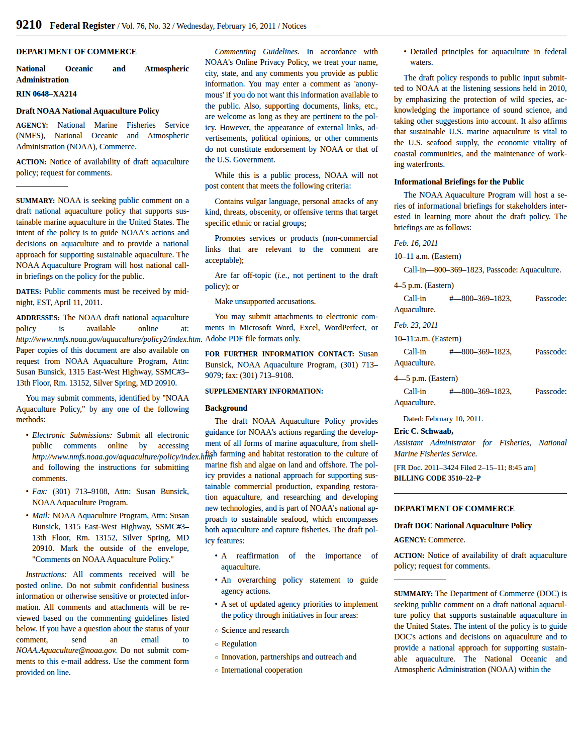9210
Federal Register / Vol. 76, No. 32 / Wednesday, February 16, 2011 / Notices
DEPARTMENT OF COMMERCE
National Oceanic and Atmospheric Administration
RIN 0648–XA214
Draft NOAA National Aquaculture Policy
Agency: National Marine Fisheries Service (NMFS), National Oceanic and Atmospheric Administration (NOAA), Commerce.
Action: Notice of availability of draft aquaculture policy; request for comments.
Summary: NOAA is seeking public comment on a draft national aquaculture policy that supports sustainable marine aquaculture in the United States. The intent of the policy is to guide NOAA's actions and decisions on aquaculture and to provide a national approach for supporting sustainable aquaculture. The NOAA Aquaculture Program will host national call-in briefings on the policy for the public.
Dates: Public comments must be received by midnight, EST, April 11, 2011.
Addresses: The NOAA draft national aquaculture policy is available online at: http://www.nmfs.noaa.gov/aquaculture/policy2/index.htm. Paper copies of this document are also available on request from NOAA Aquaculture Program, Attn: Susan Bunsick, 1315 East-West Highway, SSMC#3–13th Floor, Rm. 13152, Silver Spring, MD 20910.
You may submit comments, identified by "NOAA Aquaculture Policy," by any one of the following methods:
Electronic Submissions: Submit all electronic public comments online by accessing http://www.nmfs.noaa.gov/aquaculture/policy/index.htm and following the instructions for submitting comments.
Fax: (301) 713–9108, Attn: Susan Bunsick, NOAA Aquaculture Program.
Mail: NOAA Aquaculture Program, Attn: Susan Bunsick, 1315 East-West Highway, SSMC#3–13th Floor, Rm. 13152, Silver Spring, MD 20910. Mark the outside of the envelope, "Comments on NOAA Aquaculture Policy."
Instructions: All comments received will be posted online. Do not submit confidential business information or otherwise sensitive or protected information. All comments and attachments will be reviewed based on the commenting guidelines listed below. If you have a question about the status of your comment, send an email to NOAA.Aquaculture@noaa.gov. Do not submit comments to this e-mail address. Use the comment form provided on line.
Commenting Guidelines. In accordance with NOAA's Online Privacy Policy, we treat your name, city, state, and any comments you provide as public information. You may enter a comment as 'anonymous' if you do not want this information available to the public. Also, supporting documents, links, etc., are welcome as long as they are pertinent to the policy. However, the appearance of external links, advertisements, political opinions, or other comments do not constitute endorsement by NOAA or that of the U.S. Government.
While this is a public process, NOAA will not post content that meets the following criteria:
Contains vulgar language, personal attacks of any kind, threats, obscenity, or offensive terms that target specific ethnic or racial groups;
Promotes services or products (non-commercial links that are relevant to the comment are acceptable);
Are far off-topic (i.e., not pertinent to the draft policy); or
Make unsupported accusations.
You may submit attachments to electronic comments in Microsoft Word, Excel, WordPerfect, or Adobe PDF file formats only.
For Further Information Contact: Susan Bunsick, NOAA Aquaculture Program, (301) 713–9079; fax: (301) 713–9108.
Supplementary Information:
Background
The draft NOAA Aquaculture Policy provides guidance for NOAA's actions regarding the development of all forms of marine aquaculture, from shellfish farming and habitat restoration to the culture of marine fish and algae on land and offshore. The policy provides a national approach for supporting sustainable commercial production, expanding restoration aquaculture, and researching and developing new technologies, and is part of NOAA's national approach to sustainable seafood, which encompasses both aquaculture and capture fisheries. The draft policy features:
A reaffirmation of the importance of aquaculture.
An overarching policy statement to guide agency actions.
A set of updated agency priorities to implement the policy through initiatives in four areas:
Science and research
Regulation
Innovation, partnerships and outreach and
International cooperation
Detailed principles for aquaculture in federal waters.
The draft policy responds to public input submitted to NOAA at the listening sessions held in 2010, by emphasizing the protection of wild species, acknowledging the importance of sound science, and taking other suggestions into account. It also affirms that sustainable U.S. marine aquaculture is vital to the U.S. seafood supply, the economic vitality of coastal communities, and the maintenance of working waterfronts.
Informational Briefings for the Public
The NOAA Aquaculture Program will host a series of informational briefings for stakeholders interested in learning more about the draft policy. The briefings are as follows:
Feb. 16, 2011
10–11 a.m. (Eastern)
Call-in—800–369–1823, Passcode: Aquaculture.
4–5 p.m. (Eastern)
Call-in #—800–369–1823, Passcode: Aquaculture.
Feb. 23, 2011
10–11:a.m. (Eastern)
Call-in #—800–369–1823, Passcode: Aquaculture.
4—5 p.m. (Eastern)
Call-in #—800–369–1823, Passcode: Aquaculture.
Dated: February 10, 2011.
Eric C. Schwaab,
Assistant Administrator for Fisheries, National Marine Fisheries Service.
[FR Doc. 2011–3424 Filed 2–15–11; 8:45 am]
BILLING CODE 3510–22–P
DEPARTMENT OF COMMERCE
Draft DOC National Aquaculture Policy
Agency: Commerce.
Action: Notice of availability of draft aquaculture policy; request for comments.
Summary: The Department of Commerce (DOC) is seeking public comment on a draft national aquaculture policy that supports sustainable aquaculture in the United States. The intent of the policy is to guide DOC's actions and decisions on aquaculture and to provide a national approach for supporting sustainable aquaculture. The National Oceanic and Atmospheric Administration (NOAA) within the